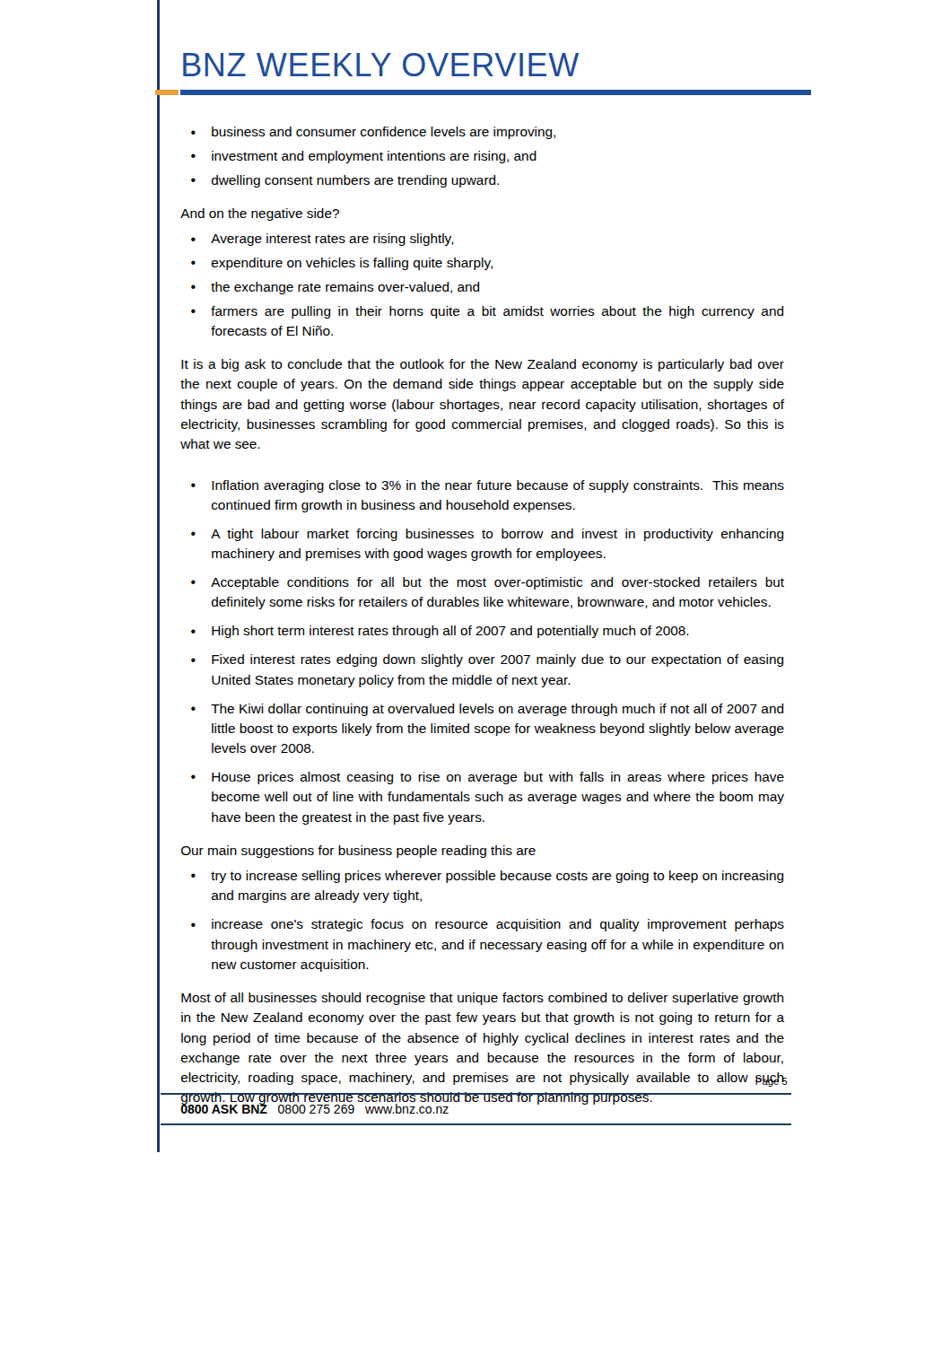BNZ WEEKLY OVERVIEW
business and consumer confidence levels are improving,
investment and employment intentions are rising, and
dwelling consent numbers are trending upward.
And on the negative side?
Average interest rates are rising slightly,
expenditure on vehicles is falling quite sharply,
the exchange rate remains over-valued, and
farmers are pulling in their horns quite a bit amidst worries about the high currency and forecasts of El Niño.
It is a big ask to conclude that the outlook for the New Zealand economy is particularly bad over the next couple of years. On the demand side things appear acceptable but on the supply side things are bad and getting worse (labour shortages, near record capacity utilisation, shortages of electricity, businesses scrambling for good commercial premises, and clogged roads). So this is what we see.
Inflation averaging close to 3% in the near future because of supply constraints. This means continued firm growth in business and household expenses.
A tight labour market forcing businesses to borrow and invest in productivity enhancing machinery and premises with good wages growth for employees.
Acceptable conditions for all but the most over-optimistic and over-stocked retailers but definitely some risks for retailers of durables like whiteware, brownware, and motor vehicles.
High short term interest rates through all of 2007 and potentially much of 2008.
Fixed interest rates edging down slightly over 2007 mainly due to our expectation of easing United States monetary policy from the middle of next year.
The Kiwi dollar continuing at overvalued levels on average through much if not all of 2007 and little boost to exports likely from the limited scope for weakness beyond slightly below average levels over 2008.
House prices almost ceasing to rise on average but with falls in areas where prices have become well out of line with fundamentals such as average wages and where the boom may have been the greatest in the past five years.
Our main suggestions for business people reading this are
try to increase selling prices wherever possible because costs are going to keep on increasing and margins are already very tight,
increase one's strategic focus on resource acquisition and quality improvement perhaps through investment in machinery etc, and if necessary easing off for a while in expenditure on new customer acquisition.
Most of all businesses should recognise that unique factors combined to deliver superlative growth in the New Zealand economy over the past few years but that growth is not going to return for a long period of time because of the absence of highly cyclical declines in interest rates and the exchange rate over the next three years and because the resources in the form of labour, electricity, roading space, machinery, and premises are not physically available to allow such growth. Low growth revenue scenarios should be used for planning purposes.
Page 5
0800 ASK BNZ 0800 275 269 www.bnz.co.nz